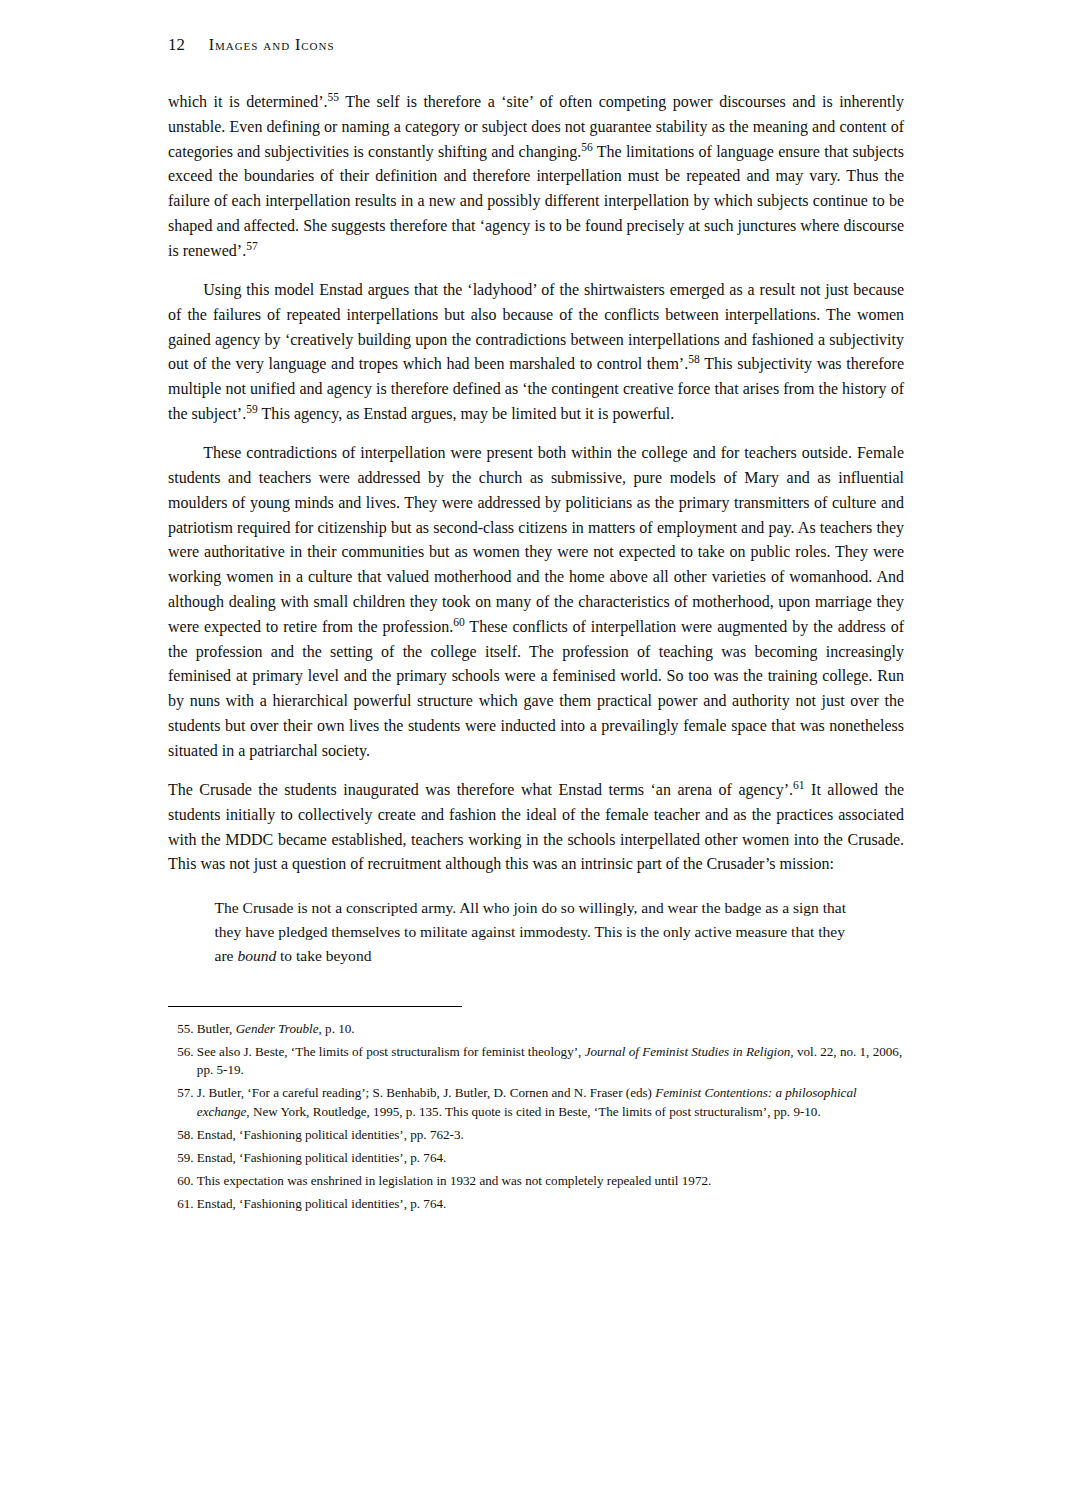12 Images and Icons
which it is determined’.55 The self is therefore a ‘site’ of often competing power discourses and is inherently unstable. Even defining or naming a category or subject does not guarantee stability as the meaning and content of categories and subjectivities is constantly shifting and changing.56 The limitations of language ensure that subjects exceed the boundaries of their definition and therefore interpellation must be repeated and may vary. Thus the failure of each interpellation results in a new and possibly different interpellation by which subjects continue to be shaped and affected. She suggests therefore that ‘agency is to be found precisely at such junctures where discourse is renewed’.57
Using this model Enstad argues that the ‘ladyhood’ of the shirtwaisters emerged as a result not just because of the failures of repeated interpellations but also because of the conflicts between interpellations. The women gained agency by ‘creatively building upon the contradictions between interpellations and fashioned a subjectivity out of the very language and tropes which had been marshaled to control them’.58 This subjectivity was therefore multiple not unified and agency is therefore defined as ‘the contingent creative force that arises from the history of the subject’.59 This agency, as Enstad argues, may be limited but it is powerful.
These contradictions of interpellation were present both within the college and for teachers outside. Female students and teachers were addressed by the church as submissive, pure models of Mary and as influential moulders of young minds and lives. They were addressed by politicians as the primary transmitters of culture and patriotism required for citizenship but as second-class citizens in matters of employment and pay. As teachers they were authoritative in their communities but as women they were not expected to take on public roles. They were working women in a culture that valued motherhood and the home above all other varieties of womanhood. And although dealing with small children they took on many of the characteristics of motherhood, upon marriage they were expected to retire from the profession.60 These conflicts of interpellation were augmented by the address of the profession and the setting of the college itself. The profession of teaching was becoming increasingly feminised at primary level and the primary schools were a feminised world. So too was the training college. Run by nuns with a hierarchical powerful structure which gave them practical power and authority not just over the students but over their own lives the students were inducted into a prevailingly female space that was nonetheless situated in a patriarchal society.
The Crusade the students inaugurated was therefore what Enstad terms ‘an arena of agency’.61 It allowed the students initially to collectively create and fashion the ideal of the female teacher and as the practices associated with the MDDC became established, teachers working in the schools interpellated other women into the Crusade. This was not just a question of recruitment although this was an intrinsic part of the Crusader’s mission:
The Crusade is not a conscripted army. All who join do so willingly, and wear the badge as a sign that they have pledged themselves to militate against immodesty. This is the only active measure that they are bound to take beyond
Butler, Gender Trouble, p. 10.
See also J. Beste, ‘The limits of post structuralism for feminist theology’, Journal of Feminist Studies in Religion, vol. 22, no. 1, 2006, pp. 5-19.
J. Butler, ‘For a careful reading’; S. Benhabib, J. Butler, D. Cornen and N. Fraser (eds) Feminist Contentions: a philosophical exchange, New York, Routledge, 1995, p. 135. This quote is cited in Beste, ‘The limits of post structuralism’, pp. 9-10.
Enstad, ‘Fashioning political identities’, pp. 762-3.
Enstad, ‘Fashioning political identities’, p. 764.
This expectation was enshrined in legislation in 1932 and was not completely repealed until 1972.
Enstad, ‘Fashioning political identities’, p. 764.